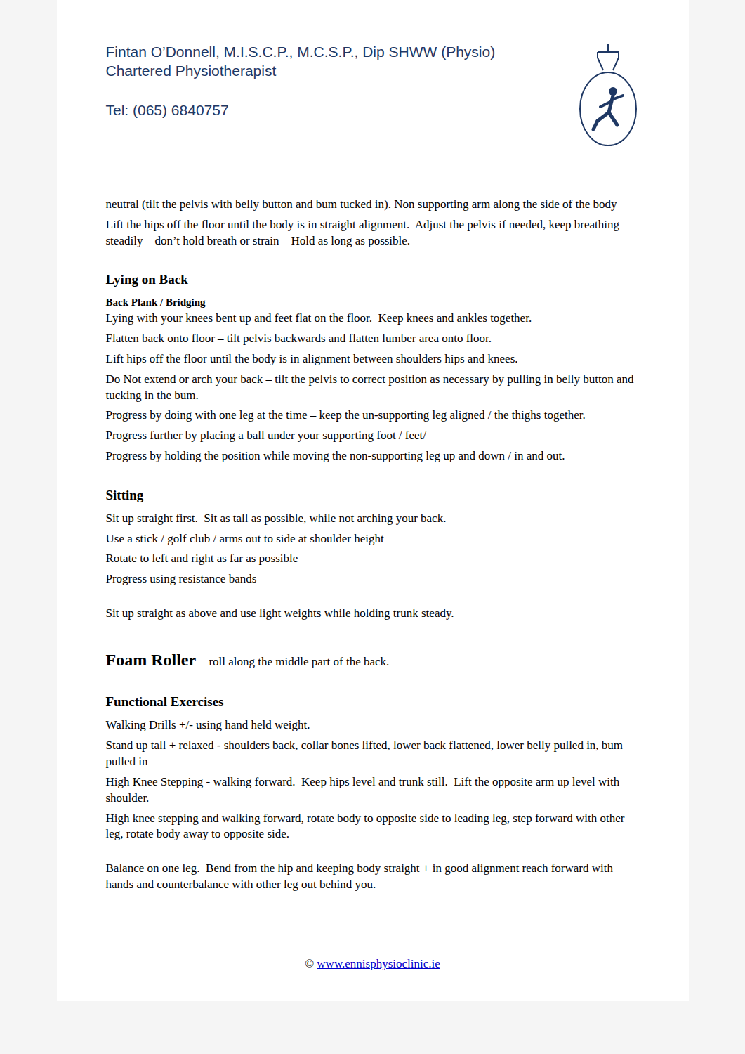Fintan O’Donnell, M.I.S.C.P., M.C.S.P., Dip SHWW (Physio)
Chartered Physiotherapist
Tel: (065) 6840757
neutral (tilt the pelvis with belly button and bum tucked in). Non supporting arm along the side of the body
Lift the hips off the floor until the body is in straight alignment. Adjust the pelvis if needed, keep breathing steadily – don’t hold breath or strain – Hold as long as possible.
Lying on Back
Back Plank / Bridging
Lying with your knees bent up and feet flat on the floor. Keep knees and ankles together.
Flatten back onto floor – tilt pelvis backwards and flatten lumber area onto floor.
Lift hips off the floor until the body is in alignment between shoulders hips and knees.
Do Not extend or arch your back – tilt the pelvis to correct position as necessary by pulling in belly button and tucking in the bum.
Progress by doing with one leg at the time – keep the un-supporting leg aligned / the thighs together.
Progress further by placing a ball under your supporting foot / feet/
Progress by holding the position while moving the non-supporting leg up and down / in and out.
Sitting
Sit up straight first. Sit as tall as possible, while not arching your back.
Use a stick / golf club / arms out to side at shoulder height
Rotate to left and right as far as possible
Progress using resistance bands
Sit up straight as above and use light weights while holding trunk steady.
Foam Roller – roll along the middle part of the back.
Functional Exercises
Walking Drills +/- using hand held weight.
Stand up tall + relaxed - shoulders back, collar bones lifted, lower back flattened, lower belly pulled in, bum pulled in
High Knee Stepping - walking forward. Keep hips level and trunk still. Lift the opposite arm up level with shoulder.
High knee stepping and walking forward, rotate body to opposite side to leading leg, step forward with other leg, rotate body away to opposite side.
Balance on one leg. Bend from the hip and keeping body straight + in good alignment reach forward with hands and counterbalance with other leg out behind you.
© www.ennisphysioclinic.ie